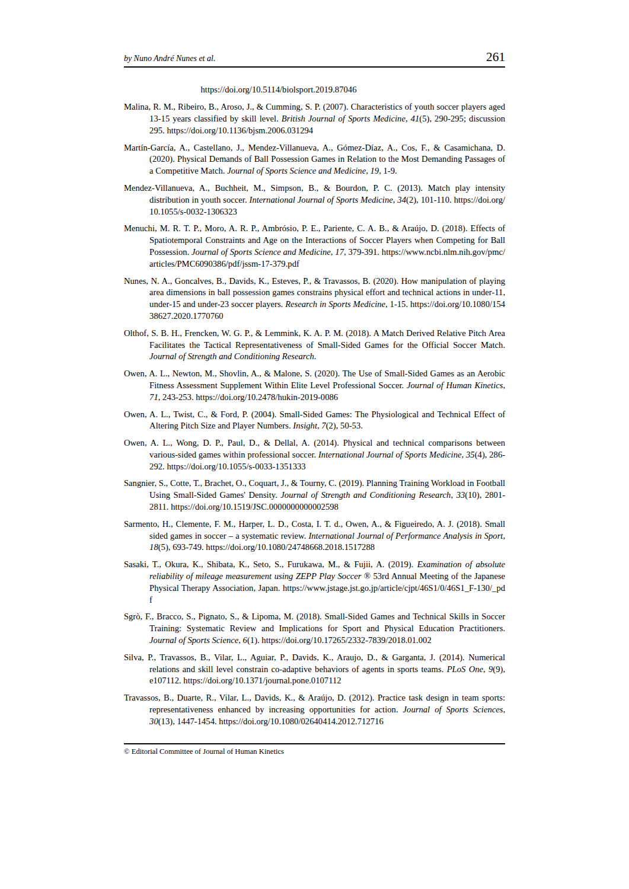by Nuno André Nunes et al. 261
https://doi.org/10.5114/biolsport.2019.87046
Malina, R. M., Ribeiro, B., Aroso, J., & Cumming, S. P. (2007). Characteristics of youth soccer players aged 13-15 years classified by skill level. British Journal of Sports Medicine, 41(5), 290-295; discussion 295. https://doi.org/10.1136/bjsm.2006.031294
Martín-García, A., Castellano, J., Mendez-Villanueva, A., Gómez-Díaz, A., Cos, F., & Casamichana, D. (2020). Physical Demands of Ball Possession Games in Relation to the Most Demanding Passages of a Competitive Match. Journal of Sports Science and Medicine, 19, 1-9.
Mendez-Villanueva, A., Buchheit, M., Simpson, B., & Bourdon, P. C. (2013). Match play intensity distribution in youth soccer. International Journal of Sports Medicine, 34(2), 101-110. https://doi.org/10.1055/s-0032-1306323
Menuchi, M. R. T. P., Moro, A. R. P., Ambrósio, P. E., Pariente, C. A. B., & Araújo, D. (2018). Effects of Spatiotemporal Constraints and Age on the Interactions of Soccer Players when Competing for Ball Possession. Journal of Sports Science and Medicine, 17, 379-391. https://www.ncbi.nlm.nih.gov/pmc/articles/PMC6090386/pdf/jssm-17-379.pdf
Nunes, N. A., Goncalves, B., Davids, K., Esteves, P., & Travassos, B. (2020). How manipulation of playing area dimensions in ball possession games constrains physical effort and technical actions in under-11, under-15 and under-23 soccer players. Research in Sports Medicine, 1-15. https://doi.org/10.1080/15438627.2020.1770760
Olthof, S. B. H., Frencken, W. G. P., & Lemmink, K. A. P. M. (2018). A Match Derived Relative Pitch Area Facilitates the Tactical Representativeness of Small-Sided Games for the Official Soccer Match. Journal of Strength and Conditioning Research.
Owen, A. L., Newton, M., Shovlin, A., & Malone, S. (2020). The Use of Small-Sided Games as an Aerobic Fitness Assessment Supplement Within Elite Level Professional Soccer. Journal of Human Kinetics, 71, 243-253. https://doi.org/10.2478/hukin-2019-0086
Owen, A. L., Twist, C., & Ford, P. (2004). Small-Sided Games: The Physiological and Technical Effect of Altering Pitch Size and Player Numbers. Insight, 7(2), 50-53.
Owen, A. L., Wong, D. P., Paul, D., & Dellal, A. (2014). Physical and technical comparisons between various-sided games within professional soccer. International Journal of Sports Medicine, 35(4), 286-292. https://doi.org/10.1055/s-0033-1351333
Sangnier, S., Cotte, T., Brachet, O., Coquart, J., & Tourny, C. (2019). Planning Training Workload in Football Using Small-Sided Games' Density. Journal of Strength and Conditioning Research, 33(10), 2801-2811. https://doi.org/10.1519/JSC.0000000000002598
Sarmento, H., Clemente, F. M., Harper, L. D., Costa, I. T. d., Owen, A., & Figueiredo, A. J. (2018). Small sided games in soccer – a systematic review. International Journal of Performance Analysis in Sport, 18(5), 693-749. https://doi.org/10.1080/24748668.2018.1517288
Sasaki, T., Okura, K., Shibata, K., Seto, S., Furukawa, M., & Fujii, A. (2019). Examination of absolute reliability of mileage measurement using ZEPP Play Soccer ® 53rd Annual Meeting of the Japanese Physical Therapy Association, Japan. https://www.jstage.jst.go.jp/article/cjpt/46S1/0/46S1_F-130/_pdf
Sgrò, F., Bracco, S., Pignato, S., & Lipoma, M. (2018). Small-Sided Games and Technical Skills in Soccer Training: Systematic Review and Implications for Sport and Physical Education Practitioners. Journal of Sports Science, 6(1). https://doi.org/10.17265/2332-7839/2018.01.002
Silva, P., Travassos, B., Vilar, L., Aguiar, P., Davids, K., Araujo, D., & Garganta, J. (2014). Numerical relations and skill level constrain co-adaptive behaviors of agents in sports teams. PLoS One, 9(9), e107112. https://doi.org/10.1371/journal.pone.0107112
Travassos, B., Duarte, R., Vilar, L., Davids, K., & Araújo, D. (2012). Practice task design in team sports: representativeness enhanced by increasing opportunities for action. Journal of Sports Sciences, 30(13), 1447-1454. https://doi.org/10.1080/02640414.2012.712716
© Editorial Committee of Journal of Human Kinetics